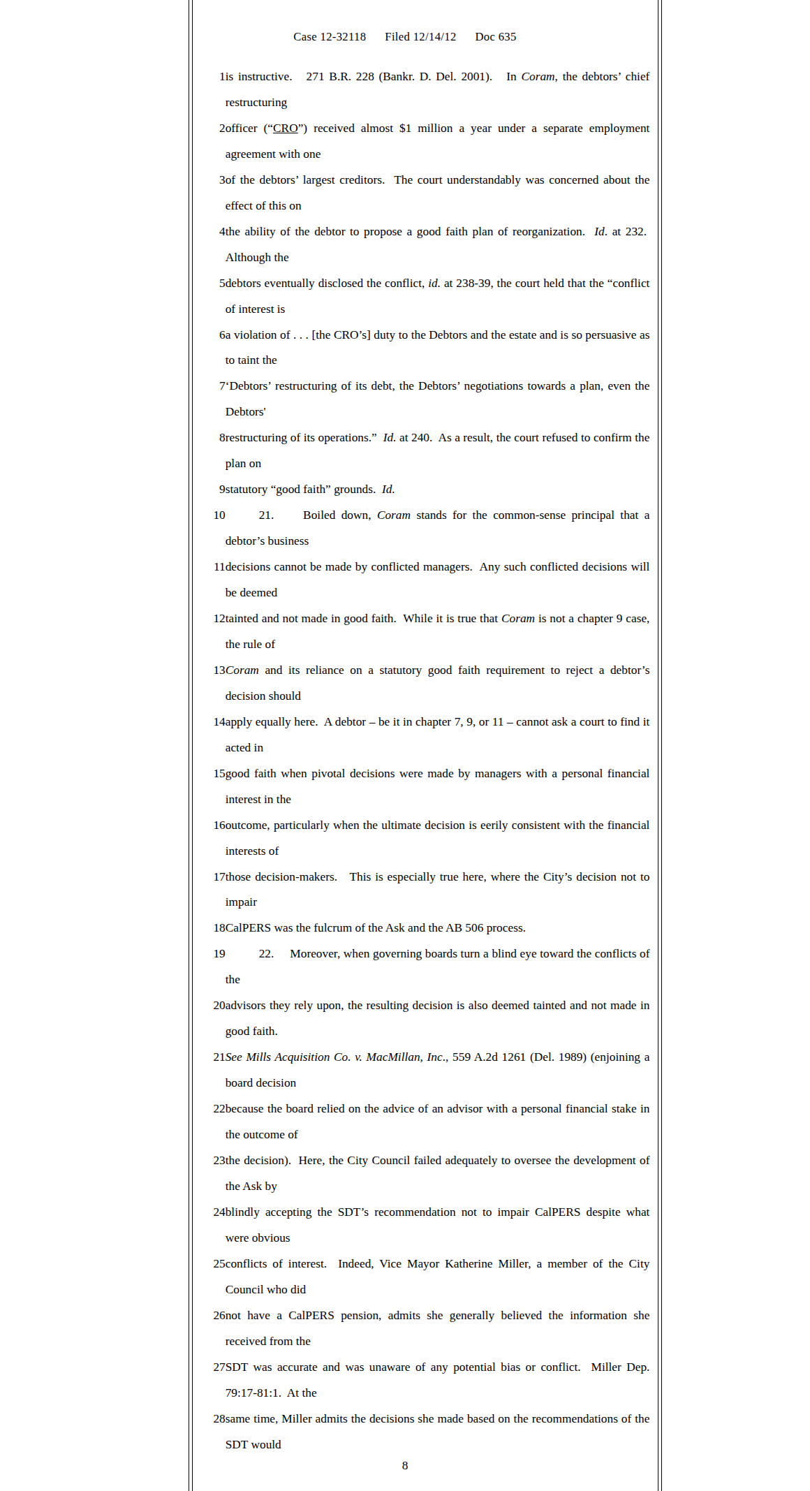Case 12-32118 Filed 12/14/12 Doc 635
| 1 | is instructive. 271 B.R. 228 (Bankr. D. Del. 2001). In Coram , the debtors’ chief restructuring |
| 2 | officer (“ CRO ”) received almost $1 million a year under a separate employment agreement with one |
| 3 | of the debtors’ largest creditors. The court understandably was concerned about the effect of this on |
| 4 | the ability of the debtor to propose a good faith plan of reorganization. Id . at 232. Although the |
| 5 | debtors eventually disclosed the conflict, id. at 238-39, the court held that the “conflict of interest is |
| 6 | a violation of . . . [the CRO’s] duty to the Debtors and the estate and is so persuasive as to taint the |
| 7 | ‘Debtors’ restructuring of its debt, the Debtors’ negotiations towards a plan, even the Debtors' |
| 8 | restructuring of its operations.” Id. at 240. As a result, the court refused to confirm the plan on |
| 9 | statutory “good faith” grounds. Id. |
| 10 | 21. Boiled down, Coram stands for the common-sense principal that a debtor’s business |
| 11 | decisions cannot be made by conflicted managers. Any such conflicted decisions will be deemed |
| 12 | tainted and not made in good faith. While it is true that Coram is not a chapter 9 case, the rule of |
| 13 | Coram and its reliance on a statutory good faith requirement to reject a debtor’s decision should |
| 14 | apply equally here. A debtor – be it in chapter 7, 9, or 11 – cannot ask a court to find it acted in |
| 15 | good faith when pivotal decisions were made by managers with a personal financial interest in the |
| 16 | outcome, particularly when the ultimate decision is eerily consistent with the financial interests of |
| 17 | those decision-makers. This is especially true here, where the City’s decision not to impair |
| 18 | CalPERS was the fulcrum of the Ask and the AB 506 process. |
| 19 | 22. Moreover, when governing boards turn a blind eye toward the conflicts of the |
| 20 | advisors they rely upon, the resulting decision is also deemed tainted and not made in good faith. |
| 21 | See Mills Acquisition Co. v. MacMillan, Inc ., 559 A.2d 1261 (Del. 1989) (enjoining a board decision |
| 22 | because the board relied on the advice of an advisor with a personal financial stake in the outcome of |
| 23 | the decision). Here, the City Council failed adequately to oversee the development of the Ask by |
| 24 | blindly accepting the SDT’s recommendation not to impair CalPERS despite what were obvious |
| 25 | conflicts of interest. Indeed, Vice Mayor Katherine Miller, a member of the City Council who did |
| 26 | not have a CalPERS pension, admits she generally believed the information she received from the |
| 27 | SDT was accurate and was unaware of any potential bias or conflict. Miller Dep. 79:17-81:1. At the |
| 28 | same time, Miller admits the decisions she made based on the recommendations of the SDT would |
8